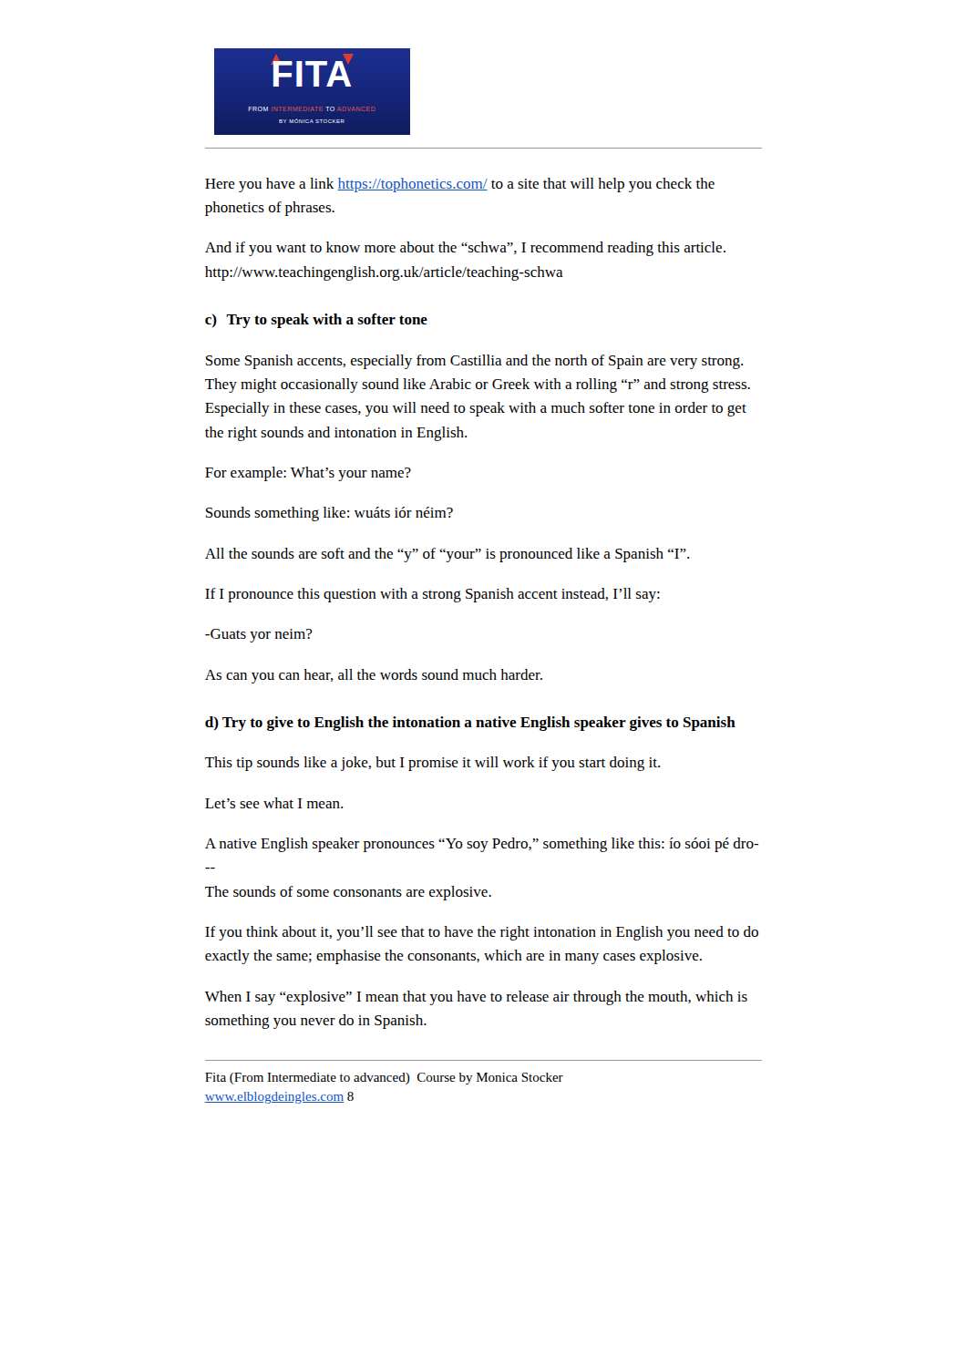FITA FROM INTERMEDIATE TO ADVANCED BY MÓNICA STOCKER
Here you have a link https://tophonetics.com/ to a site that will help you check the phonetics of phrases.
And if you want to know more about the “schwa”, I recommend reading this article.
http://www.teachingenglish.org.uk/article/teaching-schwa
c) Try to speak with a softer tone
Some Spanish accents, especially from Castillia and the north of Spain are very strong. They might occasionally sound like Arabic or Greek with a rolling “r” and strong stress. Especially in these cases, you will need to speak with a much softer tone in order to get the right sounds and intonation in English.
For example: What’s your name?
Sounds something like: wuáts iór néim?
All the sounds are soft and the “y” of “your” is pronounced like a Spanish “I”.
If I pronounce this question with a strong Spanish accent instead, I’ll say:
-Guats yor neim?
As can you can hear, all the words sound much harder.
d) Try to give to English the intonation a native English speaker gives to Spanish
This tip sounds like a joke, but I promise it will work if you start doing it.
Let’s see what I mean.
A native English speaker pronounces “Yo soy Pedro,” something like this: ío sóoi pé dro---
The sounds of some consonants are explosive.
If you think about it, you’ll see that to have the right intonation in English you need to do exactly the same; emphasise the consonants, which are in many cases explosive.
When I say “explosive” I mean that you have to release air through the mouth, which is something you never do in Spanish.
Fita (From Intermediate to advanced) Course by Monica Stocker
www.elblogdeingles.com 8